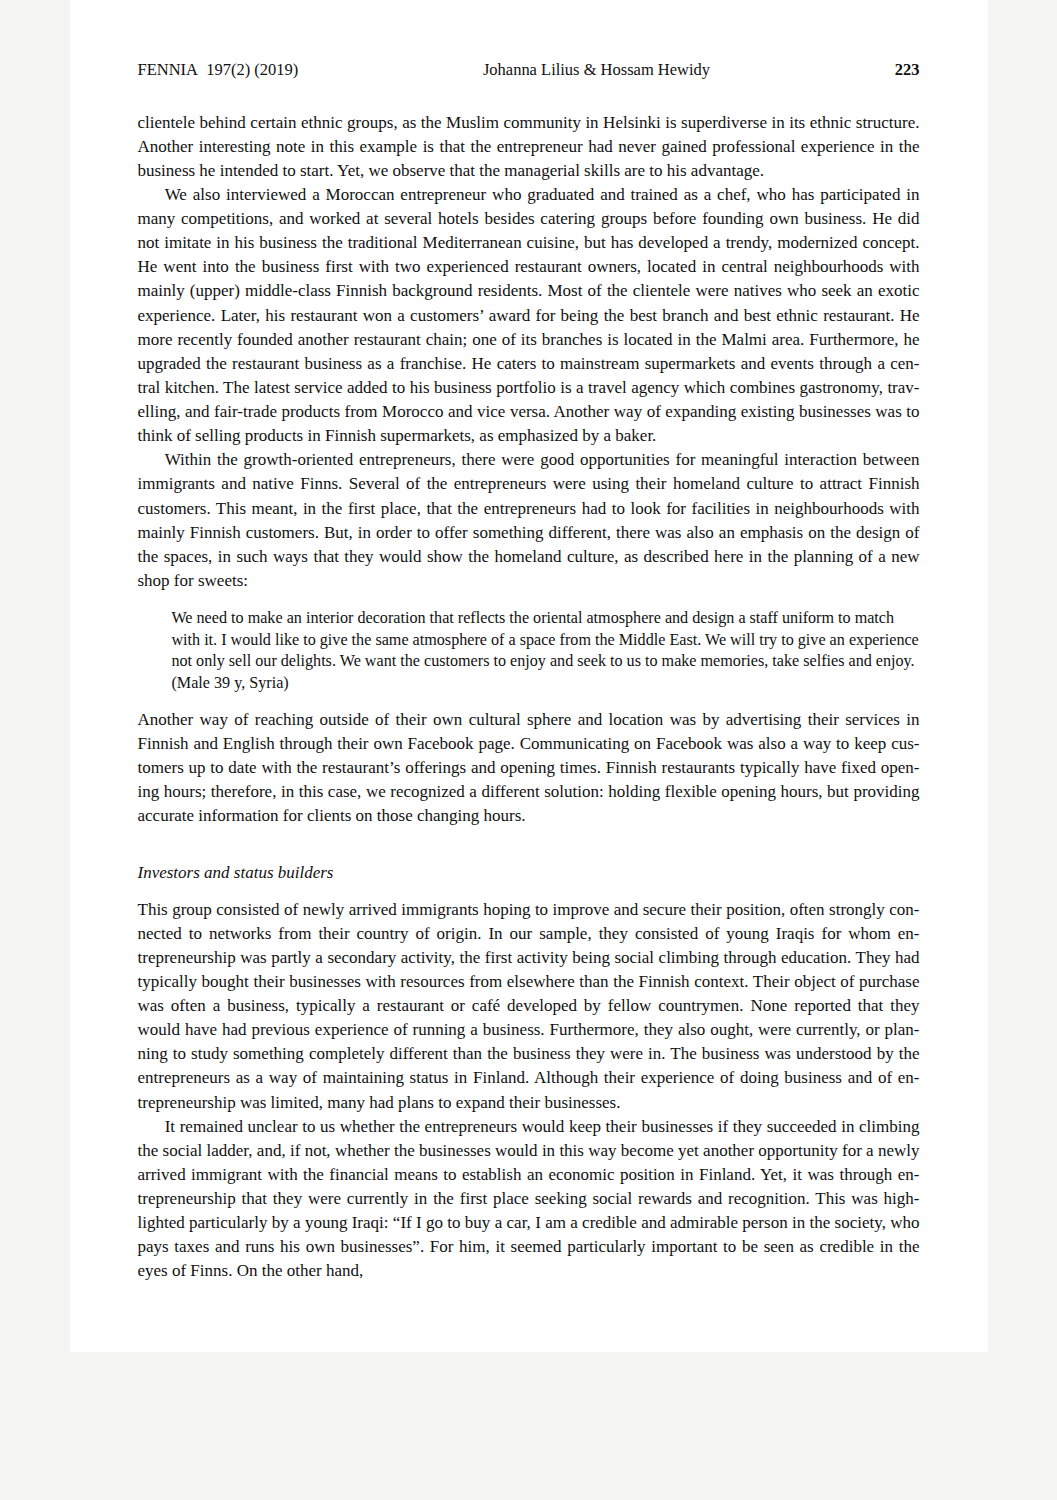FENNIA 197(2) (2019) Johanna Lilius & Hossam Hewidy 223
clientele behind certain ethnic groups, as the Muslim community in Helsinki is superdiverse in its ethnic structure. Another interesting note in this example is that the entrepreneur had never gained professional experience in the business he intended to start. Yet, we observe that the managerial skills are to his advantage.
We also interviewed a Moroccan entrepreneur who graduated and trained as a chef, who has participated in many competitions, and worked at several hotels besides catering groups before founding own business. He did not imitate in his business the traditional Mediterranean cuisine, but has developed a trendy, modernized concept. He went into the business first with two experienced restaurant owners, located in central neighbourhoods with mainly (upper) middle-class Finnish background residents. Most of the clientele were natives who seek an exotic experience. Later, his restaurant won a customers’ award for being the best branch and best ethnic restaurant. He more recently founded another restaurant chain; one of its branches is located in the Malmi area. Furthermore, he upgraded the restaurant business as a franchise. He caters to mainstream supermarkets and events through a central kitchen. The latest service added to his business portfolio is a travel agency which combines gastronomy, travelling, and fair-trade products from Morocco and vice versa. Another way of expanding existing businesses was to think of selling products in Finnish supermarkets, as emphasized by a baker.
Within the growth-oriented entrepreneurs, there were good opportunities for meaningful interaction between immigrants and native Finns. Several of the entrepreneurs were using their homeland culture to attract Finnish customers. This meant, in the first place, that the entrepreneurs had to look for facilities in neighbourhoods with mainly Finnish customers. But, in order to offer something different, there was also an emphasis on the design of the spaces, in such ways that they would show the homeland culture, as described here in the planning of a new shop for sweets:
We need to make an interior decoration that reflects the oriental atmosphere and design a staff uniform to match with it. I would like to give the same atmosphere of a space from the Middle East. We will try to give an experience not only sell our delights. We want the customers to enjoy and seek to us to make memories, take selfies and enjoy. (Male 39 y, Syria)
Another way of reaching outside of their own cultural sphere and location was by advertising their services in Finnish and English through their own Facebook page. Communicating on Facebook was also a way to keep customers up to date with the restaurant’s offerings and opening times. Finnish restaurants typically have fixed opening hours; therefore, in this case, we recognized a different solution: holding flexible opening hours, but providing accurate information for clients on those changing hours.
Investors and status builders
This group consisted of newly arrived immigrants hoping to improve and secure their position, often strongly connected to networks from their country of origin. In our sample, they consisted of young Iraqis for whom entrepreneurship was partly a secondary activity, the first activity being social climbing through education. They had typically bought their businesses with resources from elsewhere than the Finnish context. Their object of purchase was often a business, typically a restaurant or café developed by fellow countrymen. None reported that they would have had previous experience of running a business. Furthermore, they also ought, were currently, or planning to study something completely different than the business they were in. The business was understood by the entrepreneurs as a way of maintaining status in Finland. Although their experience of doing business and of entrepreneurship was limited, many had plans to expand their businesses.
It remained unclear to us whether the entrepreneurs would keep their businesses if they succeeded in climbing the social ladder, and, if not, whether the businesses would in this way become yet another opportunity for a newly arrived immigrant with the financial means to establish an economic position in Finland. Yet, it was through entrepreneurship that they were currently in the first place seeking social rewards and recognition. This was highlighted particularly by a young Iraqi: “If I go to buy a car, I am a credible and admirable person in the society, who pays taxes and runs his own businesses”. For him, it seemed particularly important to be seen as credible in the eyes of Finns. On the other hand,